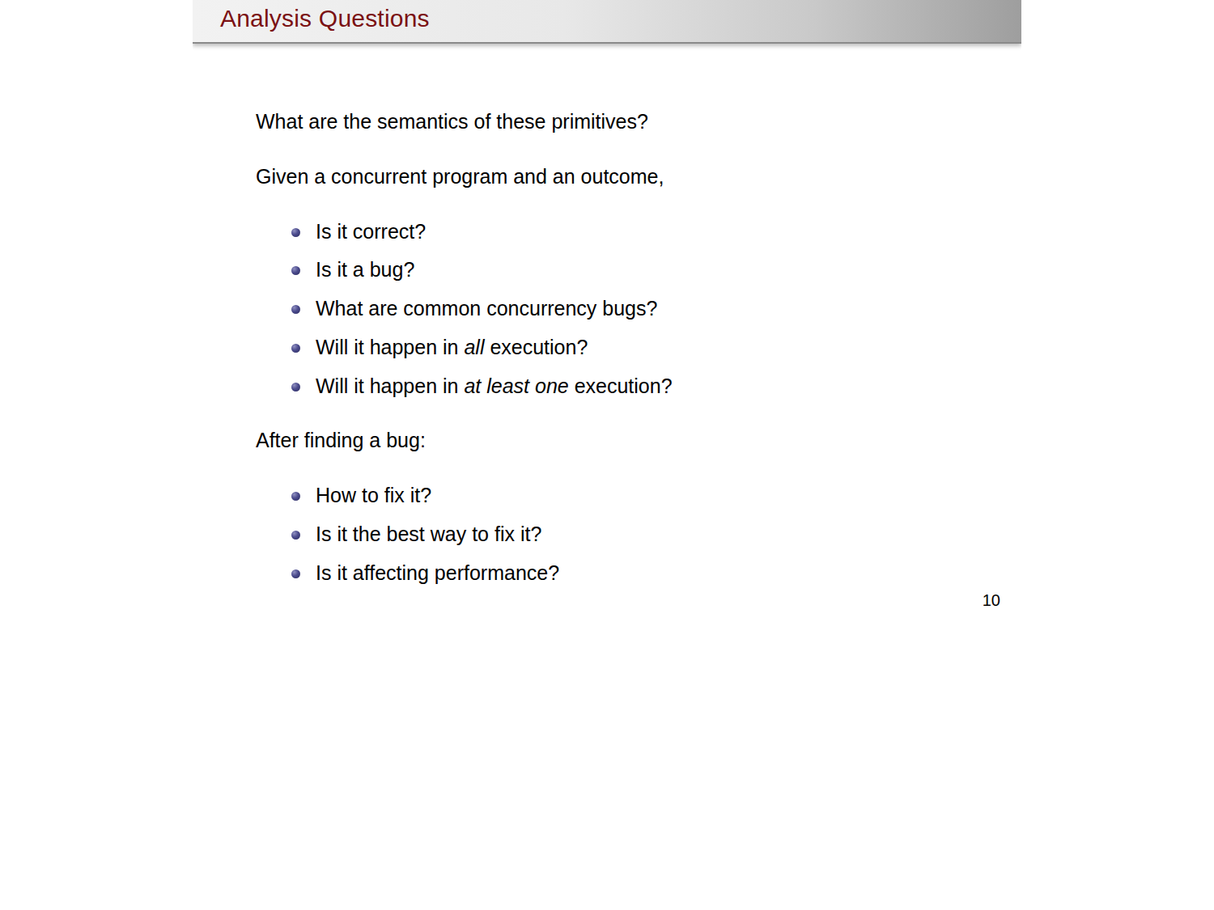Analysis Questions
What are the semantics of these primitives?
Given a concurrent program and an outcome,
Is it correct?
Is it a bug?
What are common concurrency bugs?
Will it happen in all execution?
Will it happen in at least one execution?
After finding a bug:
How to fix it?
Is it the best way to fix it?
Is it affecting performance?
10